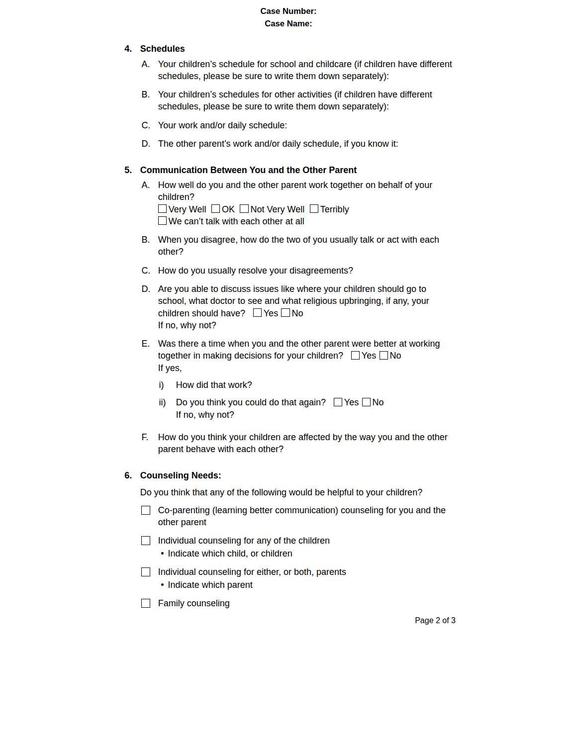Case Number:
Case Name:
Schedules
Your children’s schedule for school and childcare (if children have different schedules, please be sure to write them down separately):
Your children’s schedules for other activities (if children have different schedules, please be sure to write them down separately):
Your work and/or daily schedule:
The other parent’s work and/or daily schedule, if you know it:
Communication Between You and the Other Parent
How well do you and the other parent work together on behalf of your children?
Very Well OK Not Very Well Terribly We can’t talk with each other at all
When you disagree, how do the two of you usually talk or act with each other?
How do you usually resolve your disagreements?
Are you able to discuss issues like where your children should go to school, what doctor to see and what religious upbringing, if any, your children should have? Yes No
If no, why not?
Was there a time when you and the other parent were better at working together in making decisions for your children? Yes No
If yes,
How did that work?
Do you think you could do that again? Yes No
If no, why not?
How do you think your children are affected by the way you and the other parent behave with each other?
Counseling Needs:
Do you think that any of the following would be helpful to your children?
Co-parenting (learning better communication) counseling for you and the other parent
Individual counseling for any of the children Indicate which child, or children
Individual counseling for either, or both, parents Indicate which parent
Family counseling
Page 2 of 3